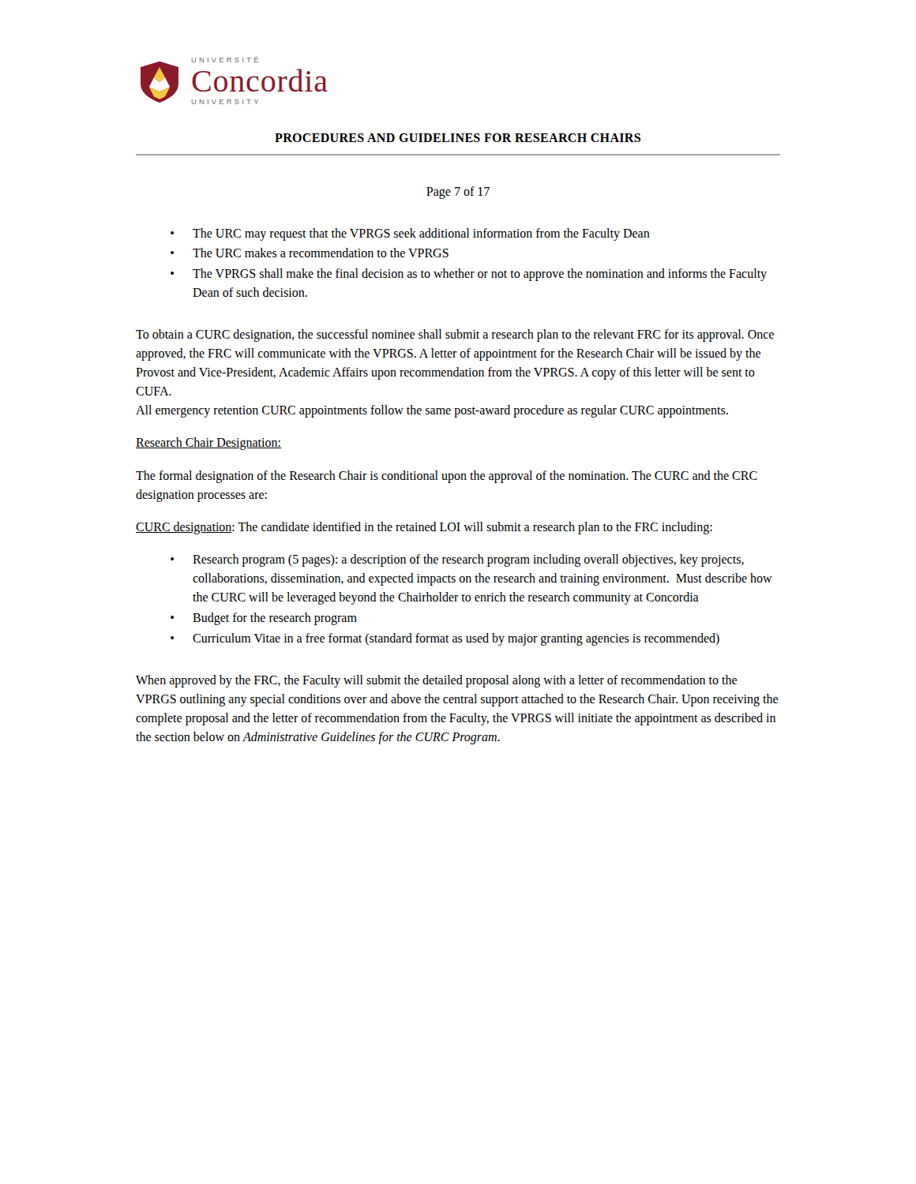UNIVERSITÉ Concordia UNIVERSITY
Procedures and Guidelines for Research Chairs
Page 7 of 17
The URC may request that the VPRGS seek additional information from the Faculty Dean
The URC makes a recommendation to the VPRGS
The VPRGS shall make the final decision as to whether or not to approve the nomination and informs the Faculty Dean of such decision.
To obtain a CURC designation, the successful nominee shall submit a research plan to the relevant FRC for its approval. Once approved, the FRC will communicate with the VPRGS. A letter of appointment for the Research Chair will be issued by the Provost and Vice-President, Academic Affairs upon recommendation from the VPRGS. A copy of this letter will be sent to CUFA.
All emergency retention CURC appointments follow the same post-award procedure as regular CURC appointments.
Research Chair Designation:
The formal designation of the Research Chair is conditional upon the approval of the nomination. The CURC and the CRC designation processes are:
CURC designation: The candidate identified in the retained LOI will submit a research plan to the FRC including:
Research program (5 pages): a description of the research program including overall objectives, key projects, collaborations, dissemination, and expected impacts on the research and training environment. Must describe how the CURC will be leveraged beyond the Chairholder to enrich the research community at Concordia
Budget for the research program
Curriculum Vitae in a free format (standard format as used by major granting agencies is recommended)
When approved by the FRC, the Faculty will submit the detailed proposal along with a letter of recommendation to the VPRGS outlining any special conditions over and above the central support attached to the Research Chair. Upon receiving the complete proposal and the letter of recommendation from the Faculty, the VPRGS will initiate the appointment as described in the section below on Administrative Guidelines for the CURC Program.